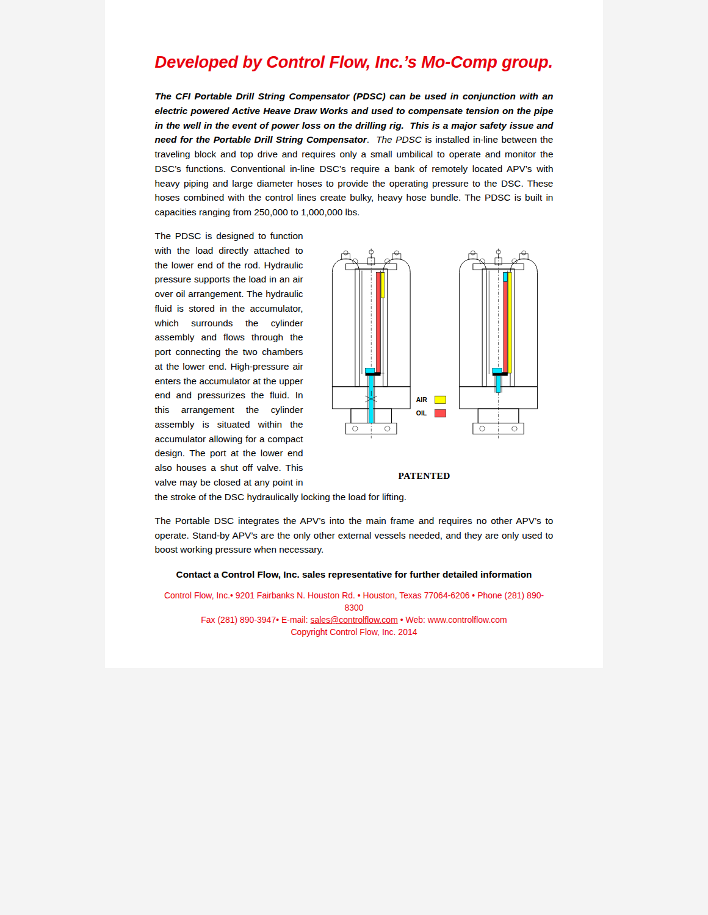Developed by Control Flow, Inc.’s Mo-Comp group.
The CFI Portable Drill String Compensator (PDSC) can be used in conjunction with an electric powered Active Heave Draw Works and used to compensate tension on the pipe in the well in the event of power loss on the drilling rig. This is a major safety issue and need for the Portable Drill String Compensator. The PDSC is installed in-line between the traveling block and top drive and requires only a small umbilical to operate and monitor the DSC’s functions. Conventional in-line DSC’s require a bank of remotely located APV’s with heavy piping and large diameter hoses to provide the operating pressure to the DSC. These hoses combined with the control lines create bulky, heavy hose bundle. The PDSC is built in capacities ranging from 250,000 to 1,000,000 lbs.
AIR OIL
PATENTED
The PDSC is designed to function with the load directly attached to the lower end of the rod. Hydraulic pressure supports the load in an air over oil arrangement. The hydraulic fluid is stored in the accumulator, which surrounds the cylinder assembly and flows through the port connecting the two chambers at the lower end. High-pressure air enters the accumulator at the upper end and pressurizes the fluid. In this arrangement the cylinder assembly is situated within the accumulator allowing for a compact design. The port at the lower end also houses a shut off valve. This valve may be closed at any point in the stroke of the DSC hydraulically locking the load for lifting.
The Portable DSC integrates the APV’s into the main frame and requires no other APV’s to operate. Stand-by APV’s are the only other external vessels needed, and they are only used to boost working pressure when necessary.
Contact a Control Flow, Inc. sales representative for further detailed information
Control Flow, Inc.• 9201 Fairbanks N. Houston Rd. • Houston, Texas 77064-6206 • Phone (281) 890-8300
Fax (281) 890-3947• E-mail: sales@controlflow.com • Web: www.controlflow.com
Copyright Control Flow, Inc. 2014